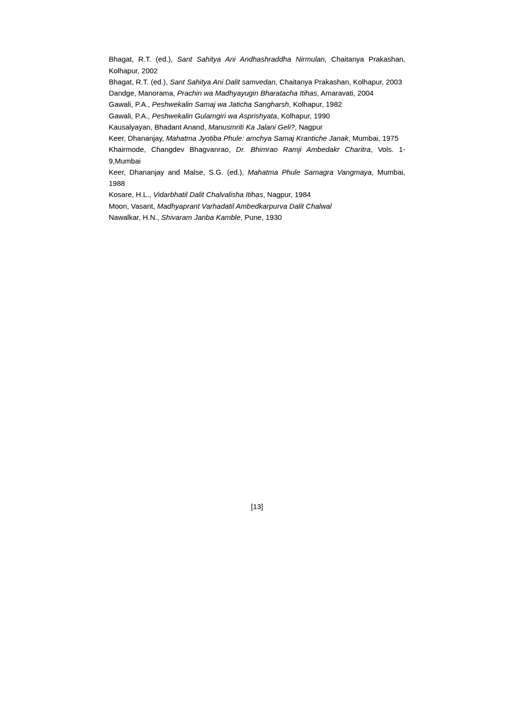Bhagat, R.T. (ed.), Sant Sahitya Ani Andhashraddha Nirmulan, Chaitanya Prakashan, Kolhapur, 2002
Bhagat, R.T. (ed.), Sant Sahitya Ani Dalit samvedan, Chaitanya Prakashan, Kolhapur, 2003
Dandge, Manorama, Prachin wa Madhyayugin Bharatacha Itihas, Amaravati, 2004
Gawali, P.A., Peshwekalin Samaj wa Jaticha Sangharsh, Kolhapur, 1982
Gawali, P.A., Peshwekalin Gulamgiri wa Asprishyata, Kolhapur, 1990
Kausalyayan, Bhadant Anand, Manusmriti Ka Jalani Geli?, Nagpur
Keer, Dhananjay, Mahatma Jyotiba Phule: amchya Samaj Krantiche Janak, Mumbai, 1975
Khairmode, Changdev Bhagvanrao, Dr. Bhimrao Ramji Ambedakr Charitra, Vols. 1-9,Mumbai
Keer, Dhananjay and Malse, S.G. (ed.), Mahatma Phule Samagra Vangmaya, Mumbai, 1988
Kosare, H.L., Vidarbhatil Dalit Chalvalisha Itihas, Nagpur, 1984
Moon, Vasant, Madhyaprant Varhadatil Ambedkarpurva Dalit Chalwal
Nawalkar, H.N., Shivaram Janba Kamble, Pune, 1930
[13]